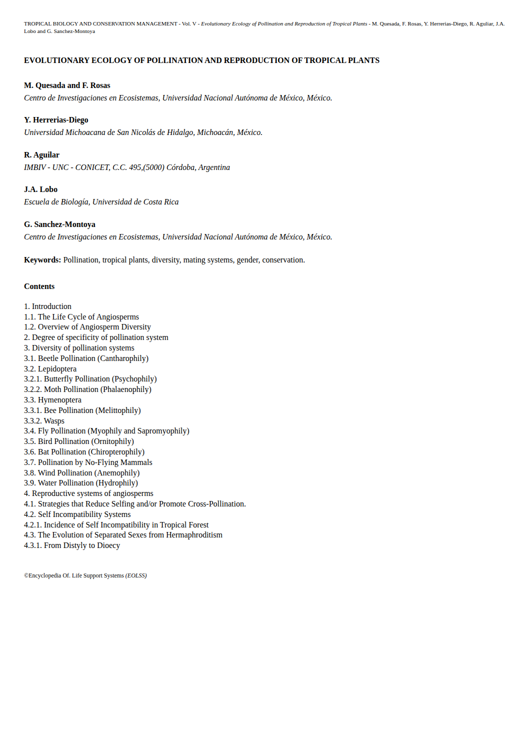TROPICAL BIOLOGY AND CONSERVATION MANAGEMENT - Vol. V - Evolutionary Ecology af Pollination and Reproduction of Tropical Plants - M. Quesada, F. Rosas, Y. Herrerias-Diego, R. Aguliar, J.A. Lobo and G. Sanchez-Montoya
Evolutionary Ecology of Pollination and Reproduction of Tropical Plants
M. Quesada and F. Rosas
Centro de Investigaciones en Ecosistemas, Universidad Nacional Autónoma de México, México.
Y. Herrerias-Diego
Universidad Michoacana de San Nicolás de Hidalgo, Michoacán, México.
R. Aguilar
IMBIV - UNC - CONICET, C.C. 495,(5000) Córdoba, Argentina
J.A. Lobo
Escuela de Biología, Universidad de Costa Rica
G. Sanchez-Montoya
Centro de Investigaciones en Ecosistemas, Universidad Nacional Autónoma de México, México.
Keywords: Pollination, tropical plants, diversity, mating systems, gender, conservation.
Contents
1. Introduction
1.1. The Life Cycle of Angiosperms
1.2. Overview of Angiosperm Diversity
2. Degree of specificity of pollination system
3. Diversity of pollination systems
3.1. Beetle Pollination (Cantharophily)
3.2. Lepidoptera
3.2.1. Butterfly Pollination (Psychophily)
3.2.2. Moth Pollination (Phalaenophily)
3.3. Hymenoptera
3.3.1. Bee Pollination (Melittophily)
3.3.2. Wasps
3.4. Fly Pollination (Myophily and Sapromyophily)
3.5. Bird Pollination (Ornitophily)
3.6. Bat Pollination (Chiropterophily)
3.7. Pollination by No-Flying Mammals
3.8. Wind Pollination (Anemophily)
3.9. Water Pollination (Hydrophily)
4. Reproductive systems of angiosperms
4.1. Strategies that Reduce Selfing and/or Promote Cross-Pollination.
4.2. Self Incompatibility Systems
4.2.1. Incidence of Self Incompatibility in Tropical Forest
4.3. The Evolution of Separated Sexes from Hermaphroditism
4.3.1. From Distyly to Dioecy
©Encyclopedia Of. Life Support Systems (EOLSS)